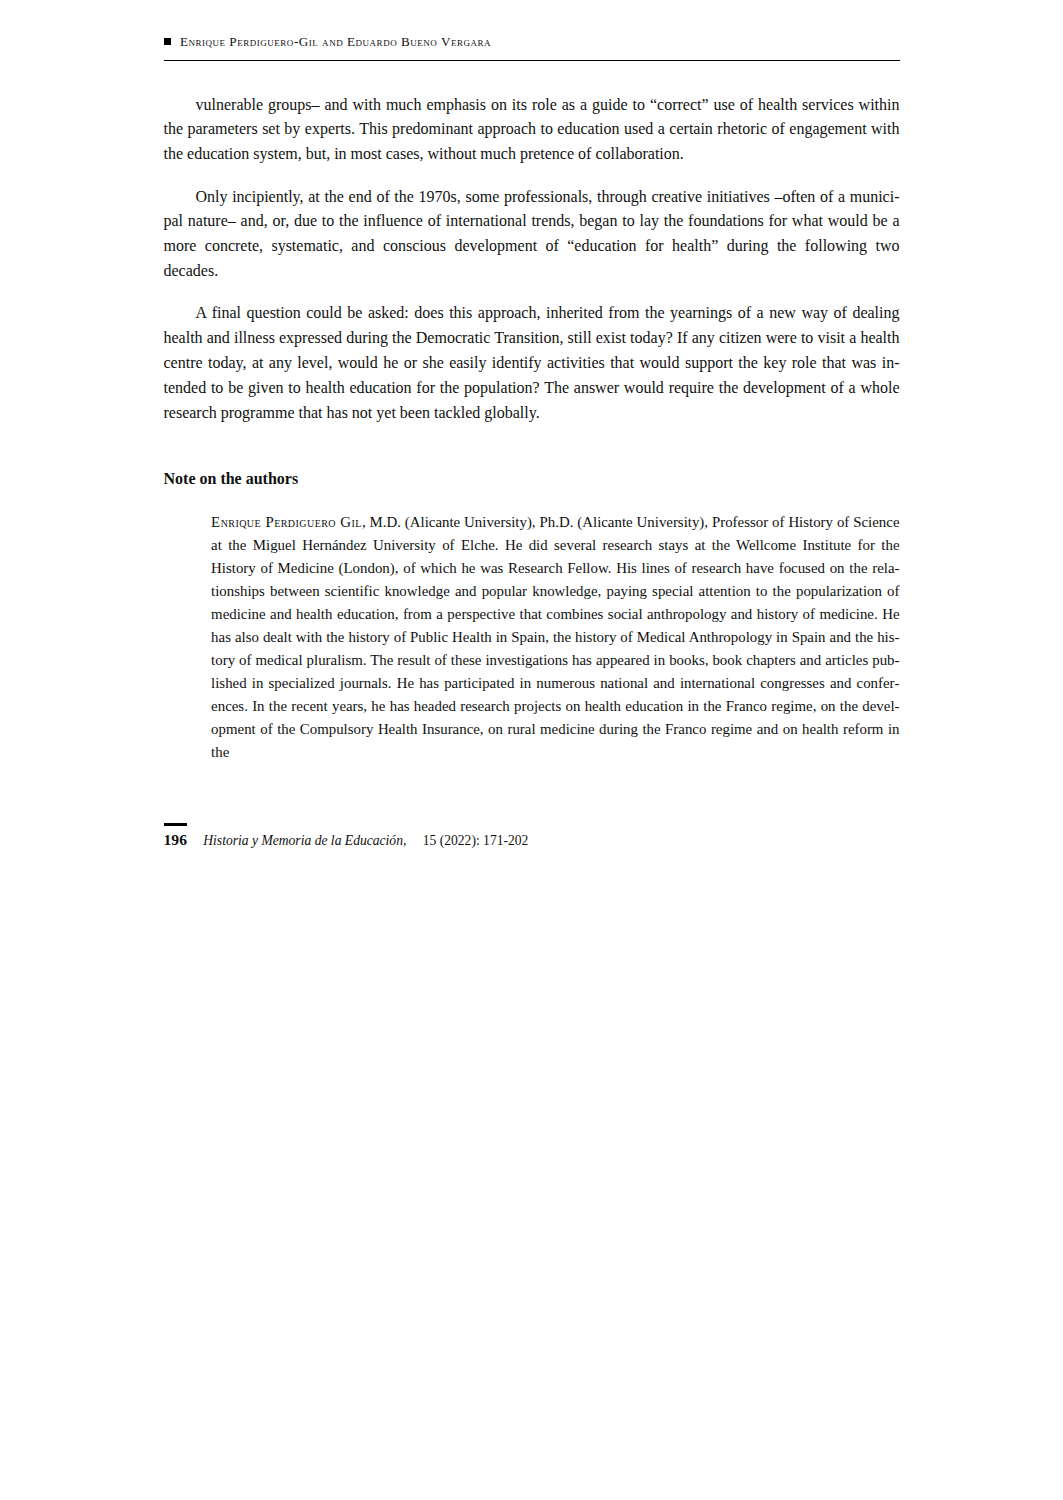Enrique Perdiguero-Gil and Eduardo Bueno Vergara
vulnerable groups– and with much emphasis on its role as a guide to “correct” use of health services within the parameters set by experts. This predominant approach to education used a certain rhetoric of engagement with the education system, but, in most cases, without much pretence of collaboration.
Only incipiently, at the end of the 1970s, some professionals, through creative initiatives –often of a municipal nature– and, or, due to the influence of international trends, began to lay the foundations for what would be a more concrete, systematic, and conscious development of “education for health” during the following two decades.
A final question could be asked: does this approach, inherited from the yearnings of a new way of dealing health and illness expressed during the Democratic Transition, still exist today? If any citizen were to visit a health centre today, at any level, would he or she easily identify activities that would support the key role that was intended to be given to health education for the population? The answer would require the development of a whole research programme that has not yet been tackled globally.
Note on the authors
Enrique Perdiguero Gil, M.D. (Alicante University), Ph.D. (Alicante University), Professor of History of Science at the Miguel Hernández University of Elche. He did several research stays at the Wellcome Institute for the History of Medicine (London), of which he was Research Fellow. His lines of research have focused on the relationships between scientific knowledge and popular knowledge, paying special attention to the popularization of medicine and health education, from a perspective that combines social anthropology and history of medicine. He has also dealt with the history of Public Health in Spain, the history of Medical Anthropology in Spain and the history of medical pluralism. The result of these investigations has appeared in books, book chapters and articles published in specialized journals. He has participated in numerous national and international congresses and conferences. In the recent years, he has headed research projects on health education in the Franco regime, on the development of the Compulsory Health Insurance, on rural medicine during the Franco regime and on health reform in the
196 Historia y Memoria de la Educación, 15 (2022): 171-202